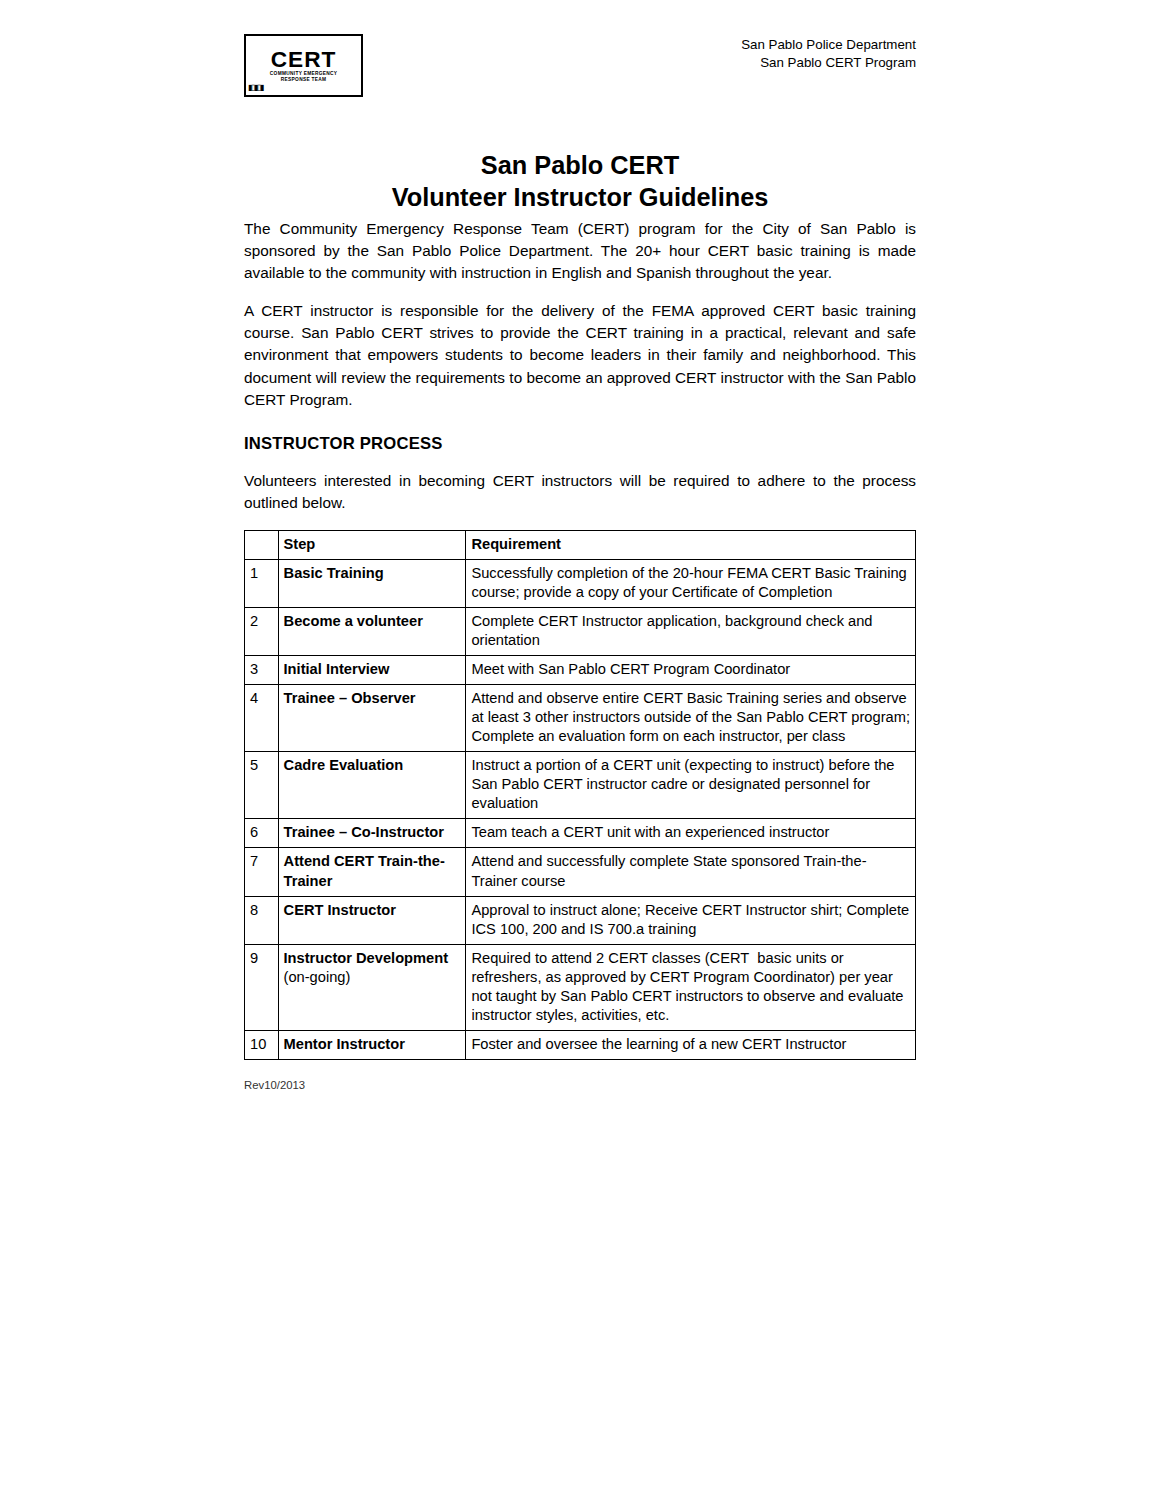CERT
Community Emergency
Response Team
▮▯▮▯▮
San Pablo Police Department
San Pablo CERT Program
San Pablo CERTVolunteer Instructor Guidelines
The Community Emergency Response Team (CERT) program for the City of San Pablo is sponsored by the San Pablo Police Department. The 20+ hour CERT basic training is made available to the community with instruction in English and Spanish throughout the year.
A CERT instructor is responsible for the delivery of the FEMA approved CERT basic training course. San Pablo CERT strives to provide the CERT training in a practical, relevant and safe environment that empowers students to become leaders in their family and neighborhood. This document will review the requirements to become an approved CERT instructor with the San Pablo CERT Program.
Instructor Process
Volunteers interested in becoming CERT instructors will be required to adhere to the process outlined below.
| | Step | Requirement |
| --- | --- | --- |
| 1 | Basic Training | Successfully completion of the 20-hour FEMA CERT Basic Training course; provide a copy of your Certificate of Completion |
| 2 | Become a volunteer | Complete CERT Instructor application, background check and orientation |
| 3 | Initial Interview | Meet with San Pablo CERT Program Coordinator |
| 4 | Trainee – Observer | Attend and observe entire CERT Basic Training series and observe at least 3 other instructors outside of the San Pablo CERT program; Complete an evaluation form on each instructor, per class |
| 5 | Cadre Evaluation | Instruct a portion of a CERT unit (expecting to instruct) before the San Pablo CERT instructor cadre or designated personnel for evaluation |
| 6 | Trainee – Co-Instructor | Team teach a CERT unit with an experienced instructor |
| 7 | Attend CERT Train-the-Trainer | Attend and successfully complete State sponsored Train-the-Trainer course |
| 8 | CERT Instructor | Approval to instruct alone; Receive CERT Instructor shirt; Complete ICS 100, 200 and IS 700.a training |
| 9 | Instructor Development (on-going) | Required to attend 2 CERT classes (CERT basic units or refreshers, as approved by CERT Program Coordinator) per year not taught by San Pablo CERT instructors to observe and evaluate instructor styles, activities, etc. |
| 10 | Mentor Instructor | Foster and oversee the learning of a new CERT Instructor |
Rev10/2013